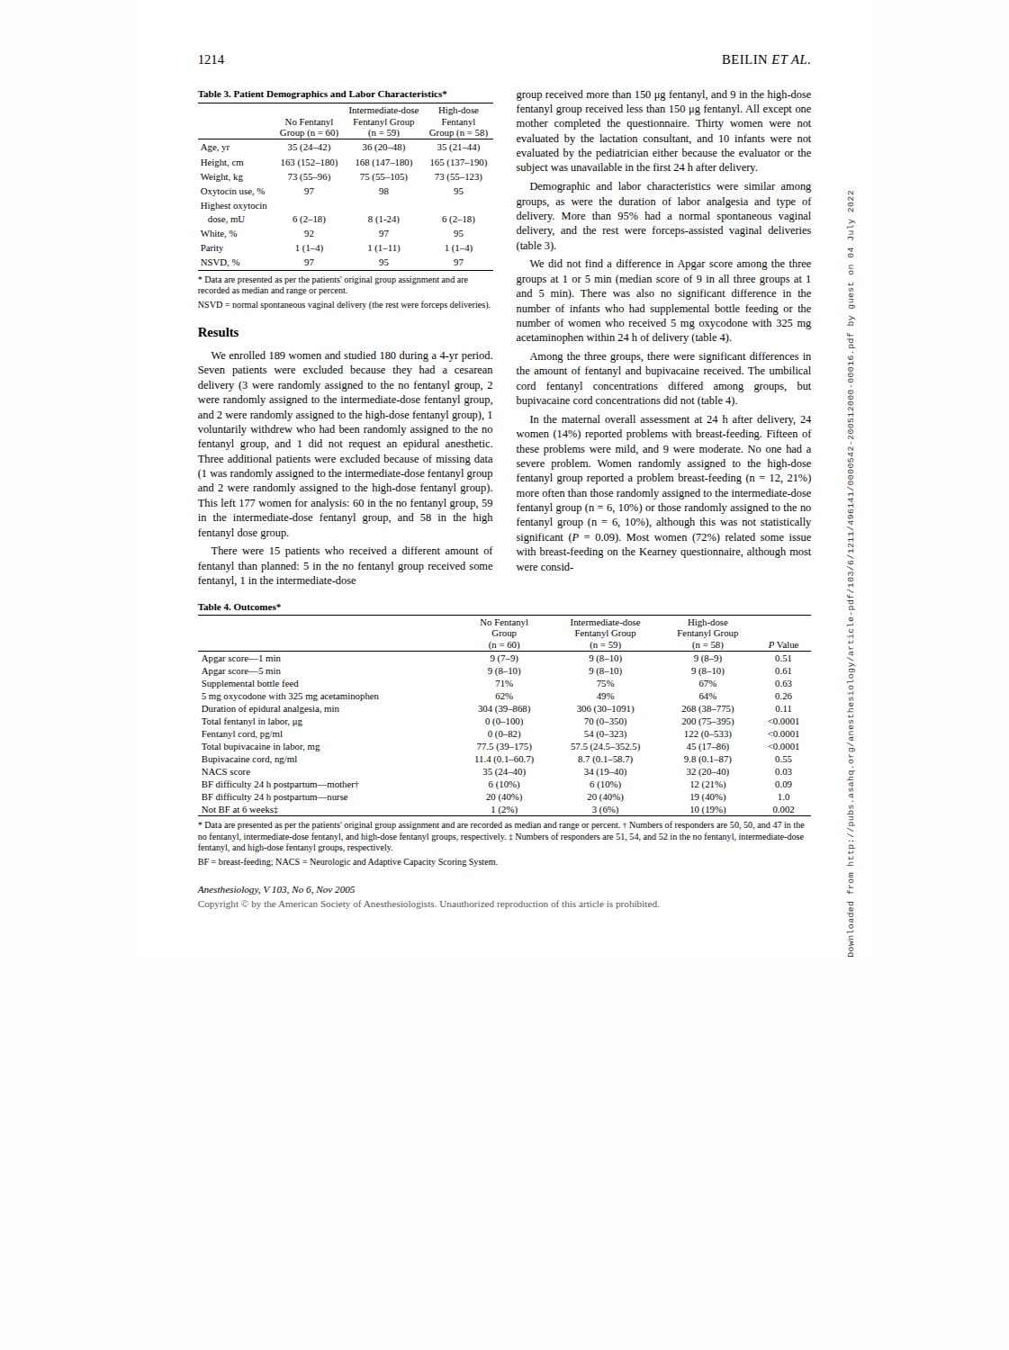Downloaded from http://pubs.asahq.org/anesthesiology/article-pdf/103/6/1211/496141/0000542-200512000-00016.pdf by guest on 04 July 2022
1214
BEILIN ET AL.
Table 3. Patient Demographics and Labor Characteristics*
| | No Fentanyl Group (n = 60) | Intermediate-dose Fentanyl Group (n = 59) | High-dose Fentanyl Group (n = 58) |
| --- | --- | --- | --- |
| Age, yr | 35 (24–42) | 36 (20–48) | 35 (21–44) |
| Height, cm | 163 (152–180) | 168 (147–180) | 165 (137–190) |
| Weight, kg | 73 (55–96) | 75 (55–105) | 73 (55–123) |
| Oxytocin use, % | 97 | 98 | 95 |
| Highest oxytocin dose, mU | 6 (2–18) | 8 (1-24) | 6 (2–18) |
| White, % | 92 | 97 | 95 |
| Parity | 1 (1–4) | 1 (1–11) | 1 (1–4) |
| NSVD, % | 97 | 95 | 97 |
* Data are presented as per the patients' original group assignment and are recorded as median and range or percent.
NSVD = normal spontaneous vaginal delivery (the rest were forceps deliveries).
Results
We enrolled 189 women and studied 180 during a 4-yr period. Seven patients were excluded because they had a cesarean delivery (3 were randomly assigned to the no fentanyl group, 2 were randomly assigned to the intermediate-dose fentanyl group, and 2 were randomly assigned to the high-dose fentanyl group), 1 voluntarily withdrew who had been randomly assigned to the no fentanyl group, and 1 did not request an epidural anesthetic. Three additional patients were excluded because of missing data (1 was randomly assigned to the intermediate-dose fentanyl group and 2 were randomly assigned to the high-dose fentanyl group). This left 177 women for analysis: 60 in the no fentanyl group, 59 in the intermediate-dose fentanyl group, and 58 in the high fentanyl dose group.
There were 15 patients who received a different amount of fentanyl than planned: 5 in the no fentanyl group received some fentanyl, 1 in the intermediate-dose
group received more than 150 μg fentanyl, and 9 in the high-dose fentanyl group received less than 150 μg fentanyl. All except one mother completed the questionnaire. Thirty women were not evaluated by the lactation consultant, and 10 infants were not evaluated by the pediatrician either because the evaluator or the subject was unavailable in the first 24 h after delivery.
Demographic and labor characteristics were similar among groups, as were the duration of labor analgesia and type of delivery. More than 95% had a normal spontaneous vaginal delivery, and the rest were forceps-assisted vaginal deliveries (table 3).
We did not find a difference in Apgar score among the three groups at 1 or 5 min (median score of 9 in all three groups at 1 and 5 min). There was also no significant difference in the number of infants who had supplemental bottle feeding or the number of women who received 5 mg oxycodone with 325 mg acetaminophen within 24 h of delivery (table 4).
Among the three groups, there were significant differences in the amount of fentanyl and bupivacaine received. The umbilical cord fentanyl concentrations differed among groups, but bupivacaine cord concentrations did not (table 4).
In the maternal overall assessment at 24 h after delivery, 24 women (14%) reported problems with breast-feeding. Fifteen of these problems were mild, and 9 were moderate. No one had a severe problem. Women randomly assigned to the high-dose fentanyl group reported a problem breast-feeding (n = 12, 21%) more often than those randomly assigned to the intermediate-dose fentanyl group (n = 6, 10%) or those randomly assigned to the no fentanyl group (n = 6, 10%), although this was not statistically significant (P = 0.09). Most women (72%) related some issue with breast-feeding on the Kearney questionnaire, although most were consid-
Table 4. Outcomes*
| | No Fentanyl Group (n = 60) | Intermediate-dose Fentanyl Group (n = 59) | High-dose Fentanyl Group (n = 58) | P Value |
| --- | --- | --- | --- | --- |
| Apgar score—1 min | 9 (7–9) | 9 (8–10) | 9 (8–9) | 0.51 |
| Apgar score—5 min | 9 (8–10) | 9 (8–10) | 9 (8–10) | 0.61 |
| Supplemental bottle feed | 71% | 75% | 67% | 0.63 |
| 5 mg oxycodone with 325 mg acetaminophen | 62% | 49% | 64% | 0.26 |
| Duration of epidural analgesia, min | 304 (39–868) | 306 (30–1091) | 268 (38–775) | 0.11 |
| Total fentanyl in labor, μg | 0 (0–100) | 70 (0–350) | 200 (75–395) | <0.0001 |
| Fentanyl cord, pg/ml | 0 (0–82) | 54 (0–323) | 122 (0–533) | <0.0001 |
| Total bupivacaine in labor, mg | 77.5 (39–175) | 57.5 (24.5–352.5) | 45 (17–86) | <0.0001 |
| Bupivacaine cord, ng/ml | 11.4 (0.1–60.7) | 8.7 (0.1–58.7) | 9.8 (0.1–87) | 0.55 |
| NACS score | 35 (24–40) | 34 (19–40) | 32 (20–40) | 0.03 |
| BF difficulty 24 h postpartum—mother † | 6 (10%) | 6 (10%) | 12 (21%) | 0.09 |
| BF difficulty 24 h postpartum—nurse | 20 (40%) | 20 (40%) | 19 (40%) | 1.0 |
| Not BF at 6 weeks ‡ | 1 (2%) | 3 (6%) | 10 (19%) | 0.002 |
* Data are presented as per the patients' original group assignment and are recorded as median and range or percent. † Numbers of responders are 50, 50, and 47 in the no fentanyl, intermediate-dose fentanyl, and high-dose fentanyl groups, respectively. ‡ Numbers of responders are 51, 54, and 52 in the no fentanyl, intermediate-dose fentanyl, and high-dose fentanyl groups, respectively.
BF = breast-feeding; NACS = Neurologic and Adaptive Capacity Scoring System.
Anesthesiology, V 103, No 6, Nov 2005
Copyright © by the American Society of Anesthesiologists. Unauthorized reproduction of this article is prohibited.